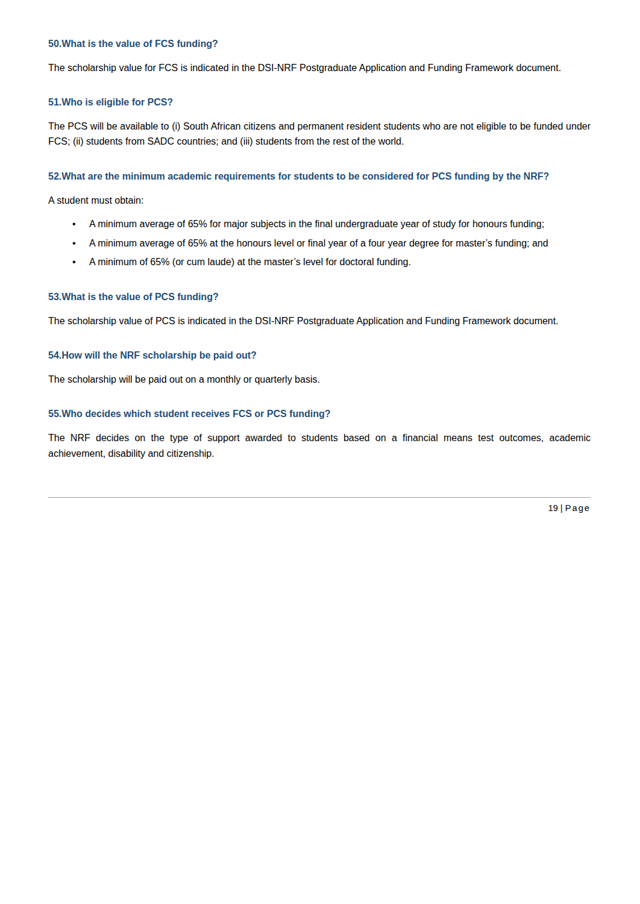50.What is the value of FCS funding?
The scholarship value for FCS is indicated in the DSI-NRF Postgraduate Application and Funding Framework document.
51.Who is eligible for PCS?
The PCS will be available to (i) South African citizens and permanent resident students who are not eligible to be funded under FCS; (ii) students from SADC countries; and (iii) students from the rest of the world.
52.What are the minimum academic requirements for students to be considered for PCS funding by the NRF?
A student must obtain:
A minimum average of 65% for major subjects in the final undergraduate year of study for honours funding;
A minimum average of 65% at the honours level or final year of a four year degree for master’s funding; and
A minimum of 65% (or cum laude) at the master’s level for doctoral funding.
53.What is the value of PCS funding?
The scholarship value of PCS is indicated in the DSI-NRF Postgraduate Application and Funding Framework document.
54.How will the NRF scholarship be paid out?
The scholarship will be paid out on a monthly or quarterly basis.
55.Who decides which student receives FCS or PCS funding?
The NRF decides on the type of support awarded to students based on a financial means test outcomes, academic achievement, disability and citizenship.
19 | Page